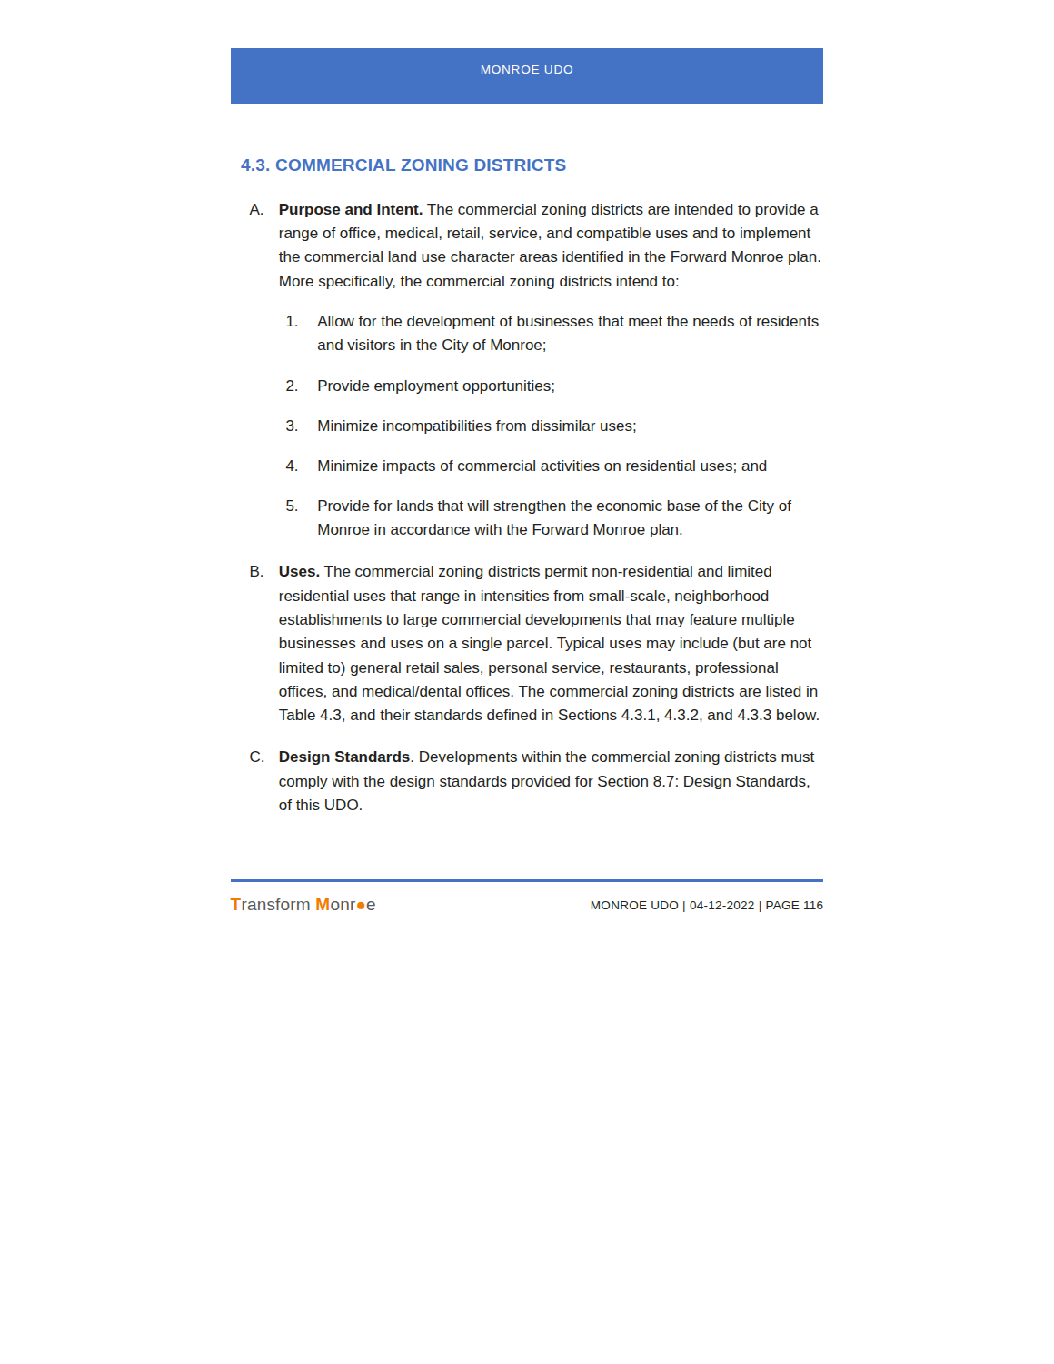MONROE UDO
4.3. Commercial Zoning Districts
Purpose and Intent. The commercial zoning districts are intended to provide a range of office, medical, retail, service, and compatible uses and to implement the commercial land use character areas identified in the Forward Monroe plan. More specifically, the commercial zoning districts intend to:
Allow for the development of businesses that meet the needs of residents and visitors in the City of Monroe;
Provide employment opportunities;
Minimize incompatibilities from dissimilar uses;
Minimize impacts of commercial activities on residential uses; and
Provide for lands that will strengthen the economic base of the City of Monroe in accordance with the Forward Monroe plan.
Uses. The commercial zoning districts permit non-residential and limited residential uses that range in intensities from small-scale, neighborhood establishments to large commercial developments that may feature multiple businesses and uses on a single parcel. Typical uses may include (but are not limited to) general retail sales, personal service, restaurants, professional offices, and medical/dental offices. The commercial zoning districts are listed in Table 4.3, and their standards defined in Sections 4.3.1, 4.3.2, and 4.3.3 below.
Design Standards. Developments within the commercial zoning districts must comply with the design standards provided for Section 8.7: Design Standards, of this UDO.
Transform Monr●e
MONROE UDO | 04-12-2022 | PAGE 116